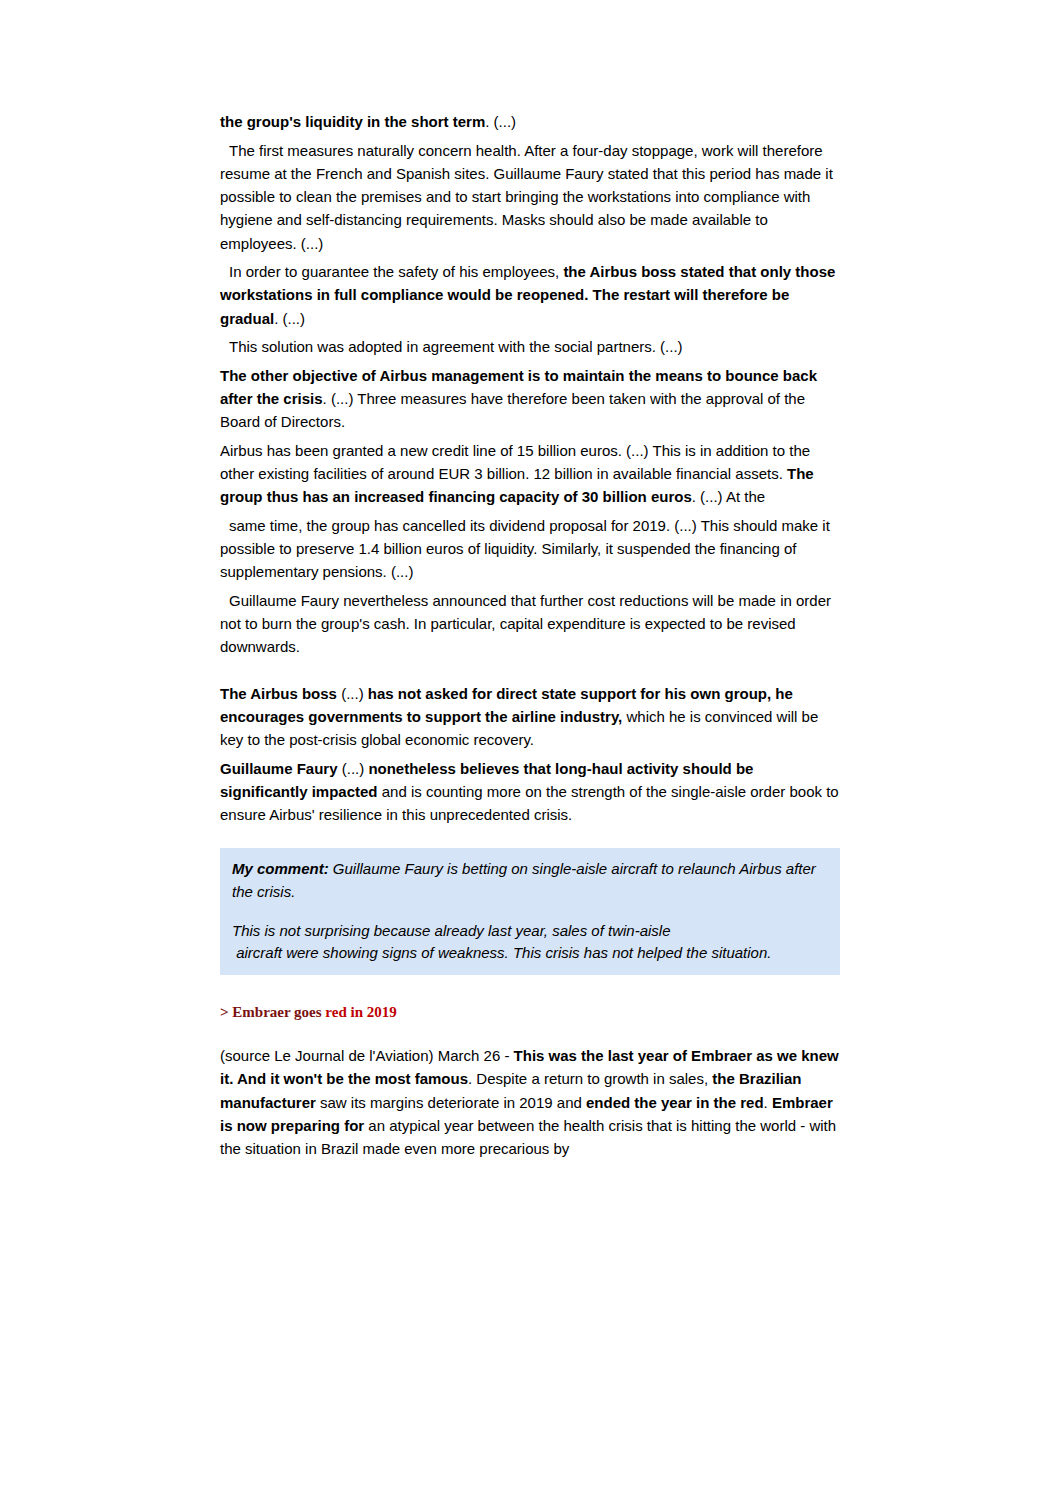the group's liquidity in the short term. (...)
The first measures naturally concern health. After a four-day stoppage, work will therefore resume at the French and Spanish sites. Guillaume Faury stated that this period has made it possible to clean the premises and to start bringing the workstations into compliance with hygiene and self-distancing requirements. Masks should also be made available to employees. (...)
In order to guarantee the safety of his employees, the Airbus boss stated that only those workstations in full compliance would be reopened. The restart will therefore be gradual. (...)
This solution was adopted in agreement with the social partners. (...)
The other objective of Airbus management is to maintain the means to bounce back after the crisis. (...) Three measures have therefore been taken with the approval of the Board of Directors.
Airbus has been granted a new credit line of 15 billion euros. (...) This is in addition to the other existing facilities of around EUR 3 billion. 12 billion in available financial assets. The group thus has an increased financing capacity of 30 billion euros. (...) At the
same time, the group has cancelled its dividend proposal for 2019. (...) This should make it possible to preserve 1.4 billion euros of liquidity. Similarly, it suspended the financing of supplementary pensions. (...)
Guillaume Faury nevertheless announced that further cost reductions will be made in order not to burn the group's cash. In particular, capital expenditure is expected to be revised downwards.
The Airbus boss (...) has not asked for direct state support for his own group, he encourages governments to support the airline industry, which he is convinced will be key to the post-crisis global economic recovery.
Guillaume Faury (...) nonetheless believes that long-haul activity should be significantly impacted and is counting more on the strength of the single-aisle order book to ensure Airbus' resilience in this unprecedented crisis.
My comment: Guillaume Faury is betting on single-aisle aircraft to relaunch Airbus after the crisis.
This is not surprising because already last year, sales of twin-aisle
aircraft were showing signs of weakness. This crisis has not helped the situation.
> Embraer goes red in 2019
(source Le Journal de l'Aviation) March 26 - This was the last year of Embraer as we knew it. And it won't be the most famous. Despite a return to growth in sales, the Brazilian manufacturer saw its margins deteriorate in 2019 and ended the year in the red. Embraer is now preparing for an atypical year between the health crisis that is hitting the world - with the situation in Brazil made even more precarious by